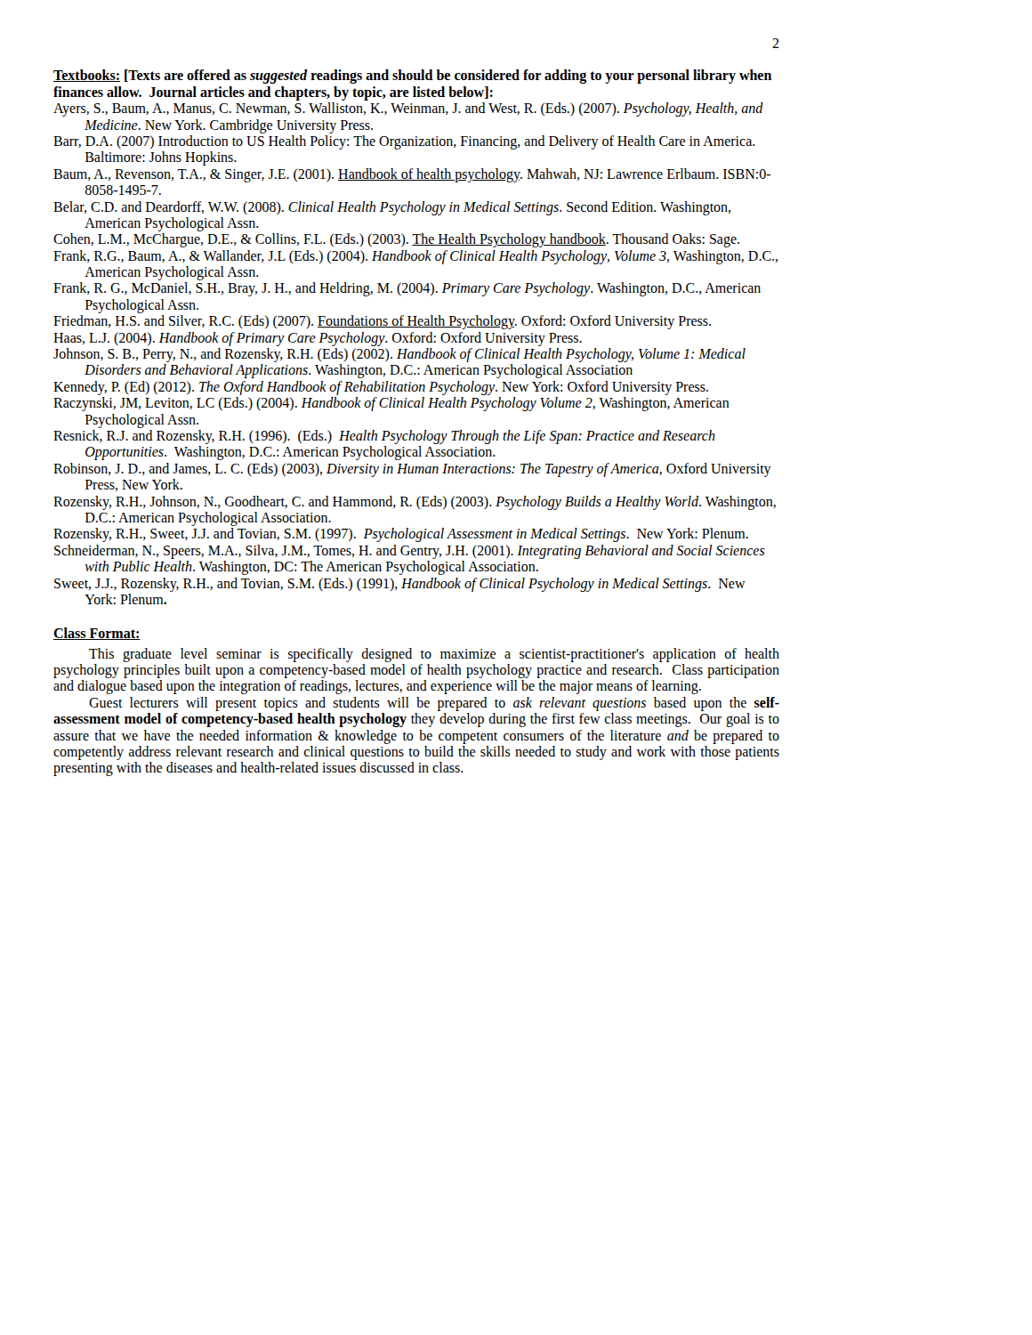2
Textbooks: [Texts are offered as suggested readings and should be considered for adding to your personal library when finances allow. Journal articles and chapters, by topic, are listed below]:
Ayers, S., Baum, A., Manus, C. Newman, S. Walliston, K., Weinman, J. and West, R. (Eds.) (2007). Psychology, Health, and Medicine. New York. Cambridge University Press.
Barr, D.A. (2007) Introduction to US Health Policy: The Organization, Financing, and Delivery of Health Care in America. Baltimore: Johns Hopkins.
Baum, A., Revenson, T.A., & Singer, J.E. (2001). Handbook of health psychology. Mahwah, NJ: Lawrence Erlbaum. ISBN:0-8058-1495-7.
Belar, C.D. and Deardorff, W.W. (2008). Clinical Health Psychology in Medical Settings. Second Edition. Washington, American Psychological Assn.
Cohen, L.M., McChargue, D.E., & Collins, F.L. (Eds.) (2003). The Health Psychology handbook. Thousand Oaks: Sage.
Frank, R.G., Baum, A., & Wallander, J.L (Eds.) (2004). Handbook of Clinical Health Psychology, Volume 3, Washington, D.C., American Psychological Assn.
Frank, R. G., McDaniel, S.H., Bray, J. H., and Heldring, M. (2004). Primary Care Psychology. Washington, D.C., American Psychological Assn.
Friedman, H.S. and Silver, R.C. (Eds) (2007). Foundations of Health Psychology. Oxford: Oxford University Press.
Haas, L.J. (2004). Handbook of Primary Care Psychology. Oxford: Oxford University Press.
Johnson, S. B., Perry, N., and Rozensky, R.H. (Eds) (2002). Handbook of Clinical Health Psychology, Volume 1: Medical Disorders and Behavioral Applications. Washington, D.C.: American Psychological Association
Kennedy, P. (Ed) (2012). The Oxford Handbook of Rehabilitation Psychology. New York: Oxford University Press.
Raczynski, JM, Leviton, LC (Eds.) (2004). Handbook of Clinical Health Psychology Volume 2, Washington, American Psychological Assn.
Resnick, R.J. and Rozensky, R.H. (1996). (Eds.) Health Psychology Through the Life Span: Practice and Research Opportunities. Washington, D.C.: American Psychological Association.
Robinson, J. D., and James, L. C. (Eds) (2003), Diversity in Human Interactions: The Tapestry of America, Oxford University Press, New York.
Rozensky, R.H., Johnson, N., Goodheart, C. and Hammond, R. (Eds) (2003). Psychology Builds a Healthy World. Washington, D.C.: American Psychological Association.
Rozensky, R.H., Sweet, J.J. and Tovian, S.M. (1997). Psychological Assessment in Medical Settings. New York: Plenum.
Schneiderman, N., Speers, M.A., Silva, J.M., Tomes, H. and Gentry, J.H. (2001). Integrating Behavioral and Social Sciences with Public Health. Washington, DC: The American Psychological Association.
Sweet, J.J., Rozensky, R.H., and Tovian, S.M. (Eds.) (1991), Handbook of Clinical Psychology in Medical Settings. New York: Plenum.
Class Format:
This graduate level seminar is specifically designed to maximize a scientist-practitioner's application of health psychology principles built upon a competency-based model of health psychology practice and research. Class participation and dialogue based upon the integration of readings, lectures, and experience will be the major means of learning.
Guest lecturers will present topics and students will be prepared to ask relevant questions based upon the self-assessment model of competency-based health psychology they develop during the first few class meetings. Our goal is to assure that we have the needed information & knowledge to be competent consumers of the literature and be prepared to competently address relevant research and clinical questions to build the skills needed to study and work with those patients presenting with the diseases and health-related issues discussed in class.